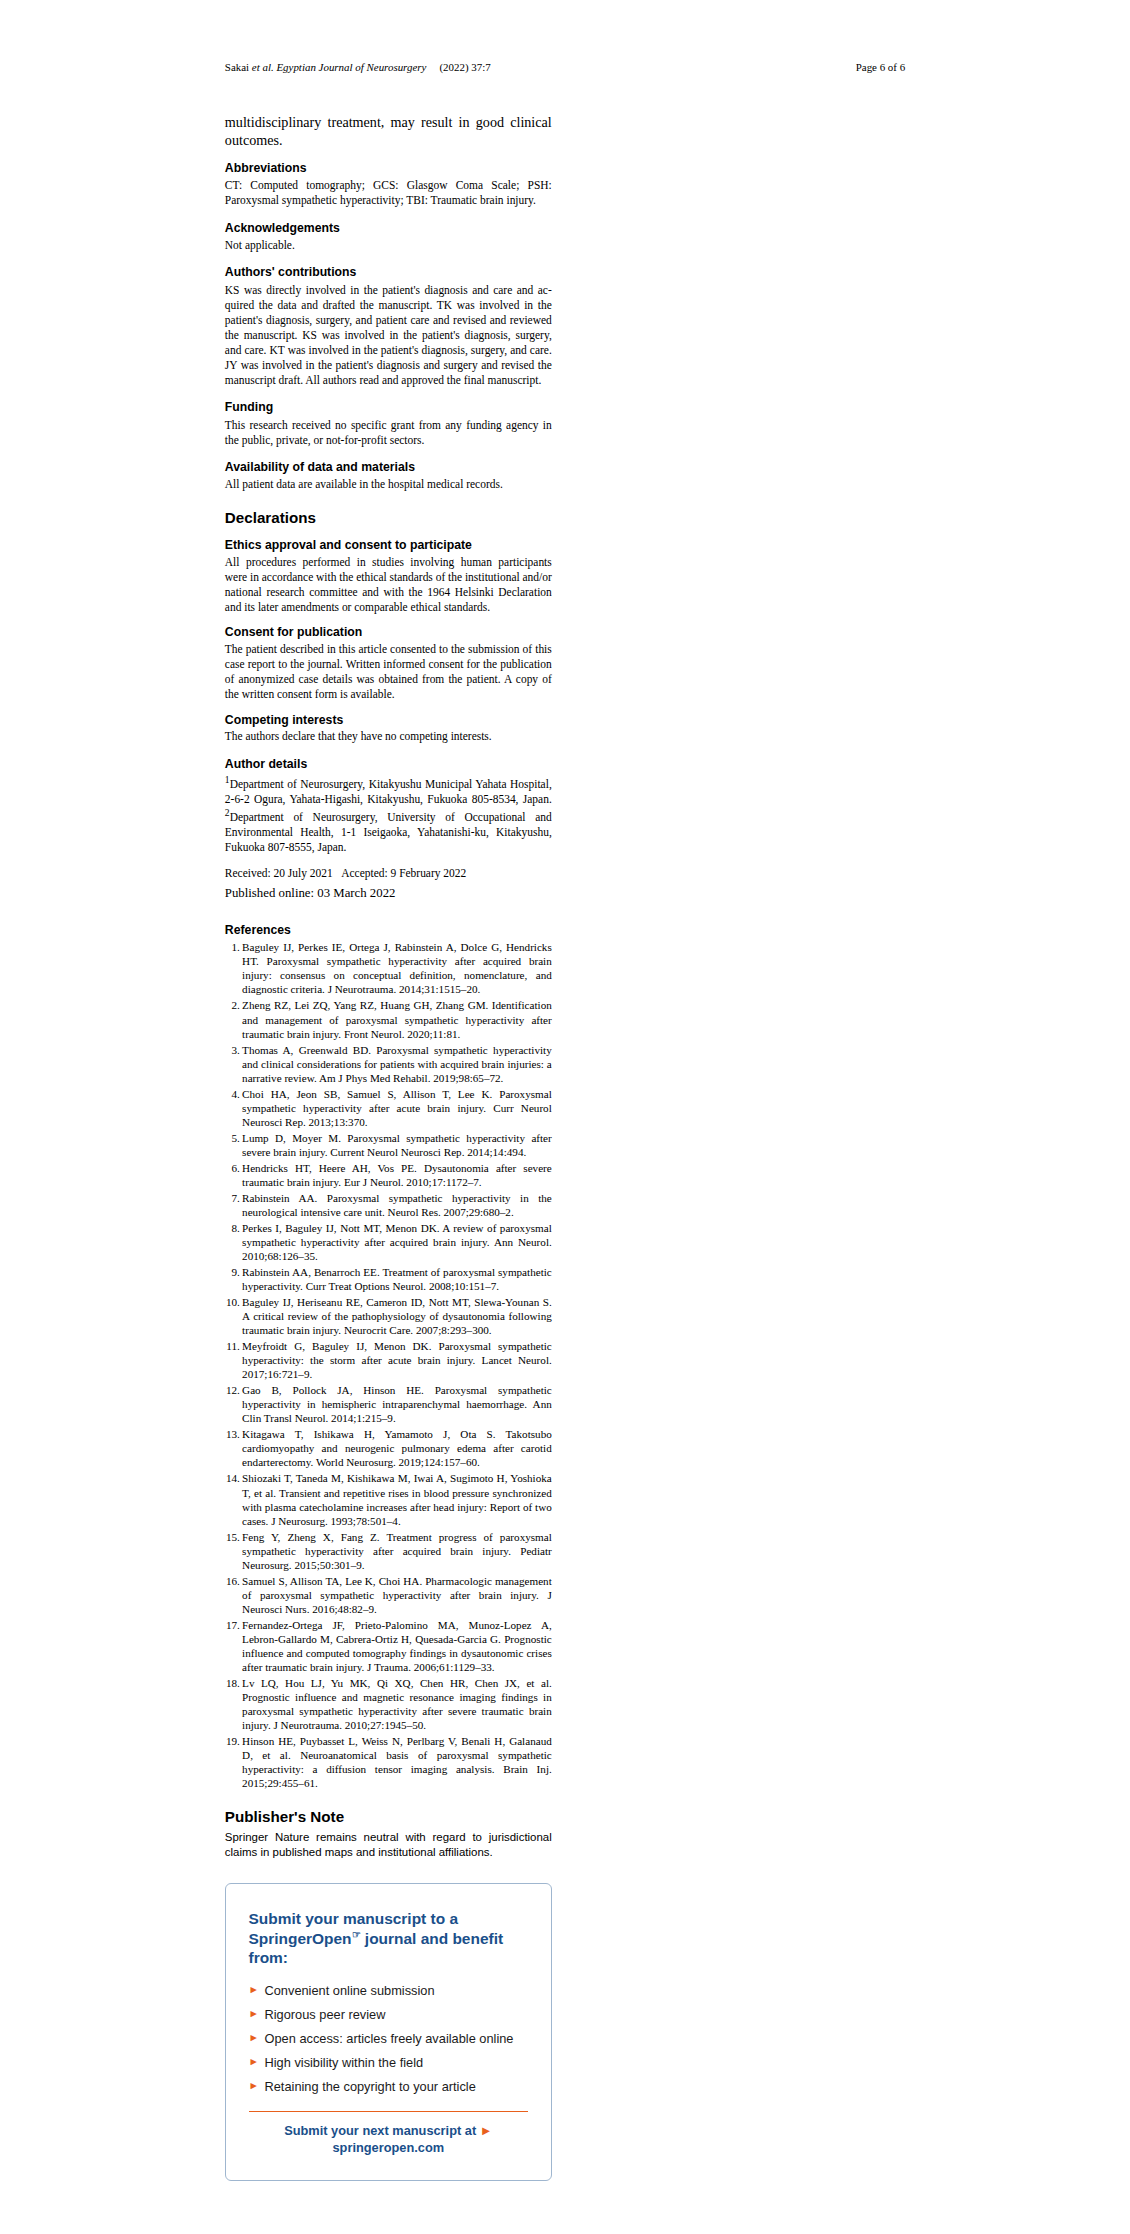Sakai et al. Egyptian Journal of Neurosurgery(2022) 37:7
Page 6 of 6
multidisciplinary treatment, may result in good clinical outcomes.
Abbreviations
CT: Computed tomography; GCS: Glasgow Coma Scale; PSH: Paroxysmal sympathetic hyperactivity; TBI: Traumatic brain injury.
Acknowledgements
Not applicable.
Authors' contributions
KS was directly involved in the patient's diagnosis and care and acquired the data and drafted the manuscript. TK was involved in the patient's diagnosis, surgery, and patient care and revised and reviewed the manuscript. KS was involved in the patient's diagnosis, surgery, and care. KT was involved in the patient's diagnosis, surgery, and care. JY was involved in the patient's diagnosis and surgery and revised the manuscript draft. All authors read and approved the final manuscript.
Funding
This research received no specific grant from any funding agency in the public, private, or not-for-profit sectors.
Availability of data and materials
All patient data are available in the hospital medical records.
Declarations
Ethics approval and consent to participate
All procedures performed in studies involving human participants were in accordance with the ethical standards of the institutional and/or national research committee and with the 1964 Helsinki Declaration and its later amendments or comparable ethical standards.
Consent for publication
The patient described in this article consented to the submission of this case report to the journal. Written informed consent for the publication of anonymized case details was obtained from the patient. A copy of the written consent form is available.
Competing interests
The authors declare that they have no competing interests.
Author details
1Department of Neurosurgery, Kitakyushu Municipal Yahata Hospital, 2-6-2 Ogura, Yahata-Higashi, Kitakyushu, Fukuoka 805-8534, Japan. 2Department of Neurosurgery, University of Occupational and Environmental Health, 1-1 Iseigaoka, Yahatanishi-ku, Kitakyushu, Fukuoka 807-8555, Japan.
Received: 20 July 2021 Accepted: 9 February 2022
Published online: 03 March 2022
References
Baguley IJ, Perkes IE, Ortega J, Rabinstein A, Dolce G, Hendricks HT. Paroxysmal sympathetic hyperactivity after acquired brain injury: consensus on conceptual definition, nomenclature, and diagnostic criteria. J Neurotrauma. 2014;31:1515–20.
Zheng RZ, Lei ZQ, Yang RZ, Huang GH, Zhang GM. Identification and management of paroxysmal sympathetic hyperactivity after traumatic brain injury. Front Neurol. 2020;11:81.
Thomas A, Greenwald BD. Paroxysmal sympathetic hyperactivity and clinical considerations for patients with acquired brain injuries: a narrative review. Am J Phys Med Rehabil. 2019;98:65–72.
Choi HA, Jeon SB, Samuel S, Allison T, Lee K. Paroxysmal sympathetic hyperactivity after acute brain injury. Curr Neurol Neurosci Rep. 2013;13:370.
Lump D, Moyer M. Paroxysmal sympathetic hyperactivity after severe brain injury. Current Neurol Neurosci Rep. 2014;14:494.
Hendricks HT, Heere AH, Vos PE. Dysautonomia after severe traumatic brain injury. Eur J Neurol. 2010;17:1172–7.
Rabinstein AA. Paroxysmal sympathetic hyperactivity in the neurological intensive care unit. Neurol Res. 2007;29:680–2.
Perkes I, Baguley IJ, Nott MT, Menon DK. A review of paroxysmal sympathetic hyperactivity after acquired brain injury. Ann Neurol. 2010;68:126–35.
Rabinstein AA, Benarroch EE. Treatment of paroxysmal sympathetic hyperactivity. Curr Treat Options Neurol. 2008;10:151–7.
Baguley IJ, Heriseanu RE, Cameron ID, Nott MT, Slewa-Younan S. A critical review of the pathophysiology of dysautonomia following traumatic brain injury. Neurocrit Care. 2007;8:293–300.
Meyfroidt G, Baguley IJ, Menon DK. Paroxysmal sympathetic hyperactivity: the storm after acute brain injury. Lancet Neurol. 2017;16:721–9.
Gao B, Pollock JA, Hinson HE. Paroxysmal sympathetic hyperactivity in hemispheric intraparenchymal haemorrhage. Ann Clin Transl Neurol. 2014;1:215–9.
Kitagawa T, Ishikawa H, Yamamoto J, Ota S. Takotsubo cardiomyopathy and neurogenic pulmonary edema after carotid endarterectomy. World Neurosurg. 2019;124:157–60.
Shiozaki T, Taneda M, Kishikawa M, Iwai A, Sugimoto H, Yoshioka T, et al. Transient and repetitive rises in blood pressure synchronized with plasma catecholamine increases after head injury: Report of two cases. J Neurosurg. 1993;78:501–4.
Feng Y, Zheng X, Fang Z. Treatment progress of paroxysmal sympathetic hyperactivity after acquired brain injury. Pediatr Neurosurg. 2015;50:301–9.
Samuel S, Allison TA, Lee K, Choi HA. Pharmacologic management of paroxysmal sympathetic hyperactivity after brain injury. J Neurosci Nurs. 2016;48:82–9.
Fernandez-Ortega JF, Prieto-Palomino MA, Munoz-Lopez A, Lebron-Gallardo M, Cabrera-Ortiz H, Quesada-Garcia G. Prognostic influence and computed tomography findings in dysautonomic crises after traumatic brain injury. J Trauma. 2006;61:1129–33.
Lv LQ, Hou LJ, Yu MK, Qi XQ, Chen HR, Chen JX, et al. Prognostic influence and magnetic resonance imaging findings in paroxysmal sympathetic hyperactivity after severe traumatic brain injury. J Neurotrauma. 2010;27:1945–50.
Hinson HE, Puybasset L, Weiss N, Perlbarg V, Benali H, Galanaud D, et al. Neuroanatomical basis of paroxysmal sympathetic hyperactivity: a diffusion tensor imaging analysis. Brain Inj. 2015;29:455–61.
Publisher's Note
Springer Nature remains neutral with regard to jurisdictional claims in published maps and institutional affiliations.
Submit your manuscript to a SpringerOpen☞ journal and benefit from:
Convenient online submission
Rigorous peer review
Open access: articles freely available online
High visibility within the field
Retaining the copyright to your article
Submit your next manuscript at ► springeropen.com